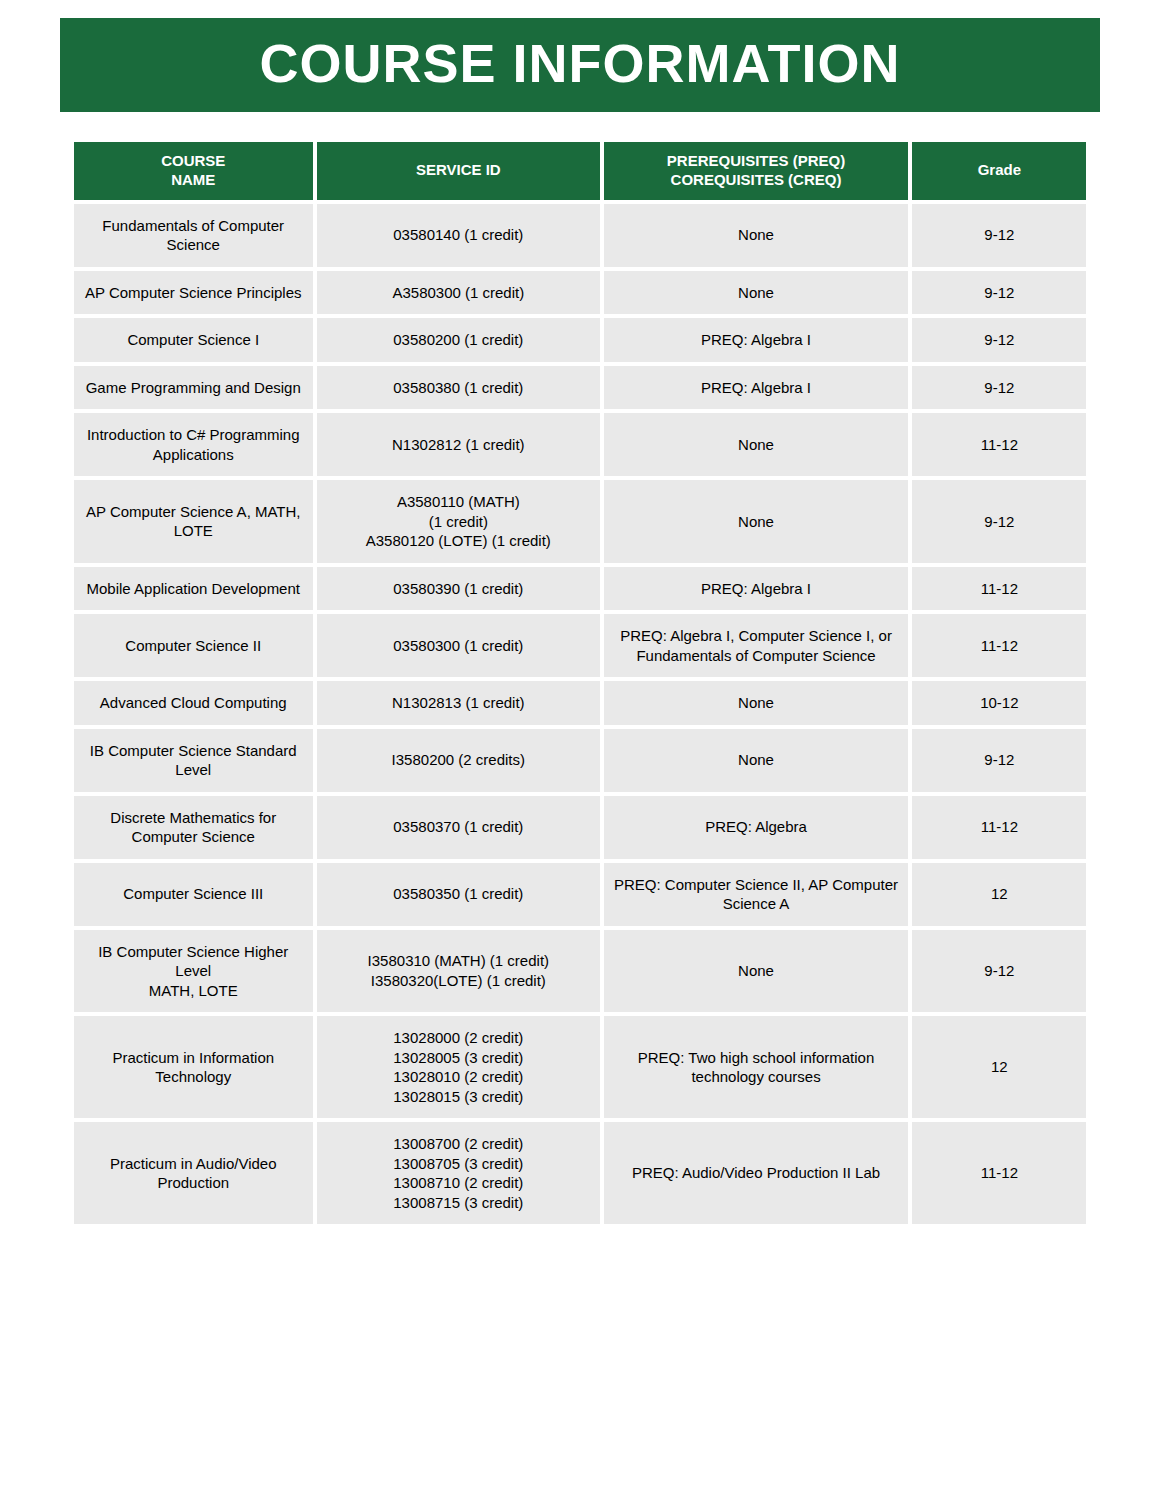COURSE INFORMATION
| COURSE NAME | SERVICE ID | PREREQUISITES (PREQ) COREQUISITES (CREQ) | Grade |
| --- | --- | --- | --- |
| Fundamentals of Computer Science | 03580140 (1 credit) | None | 9-12 |
| AP Computer Science Principles | A3580300 (1 credit) | None | 9-12 |
| Computer Science I | 03580200 (1 credit) | PREQ: Algebra I | 9-12 |
| Game Programming and Design | 03580380 (1 credit) | PREQ: Algebra I | 9-12 |
| Introduction to C# Programming Applications | N1302812 (1 credit) | None | 11-12 |
| AP Computer Science A, MATH, LOTE | A3580110 (MATH) (1 credit) A3580120 (LOTE) (1 credit) | None | 9-12 |
| Mobile Application Development | 03580390 (1 credit) | PREQ: Algebra I | 11-12 |
| Computer Science II | 03580300 (1 credit) | PREQ: Algebra I, Computer Science I, or Fundamentals of Computer Science | 11-12 |
| Advanced Cloud Computing | N1302813 (1 credit) | None | 10-12 |
| IB Computer Science Standard Level | I3580200 (2 credits) | None | 9-12 |
| Discrete Mathematics for Computer Science | 03580370 (1 credit) | PREQ: Algebra | 11-12 |
| Computer Science III | 03580350 (1 credit) | PREQ: Computer Science II, AP Computer Science A | 12 |
| IB Computer Science Higher Level MATH, LOTE | I3580310 (MATH) (1 credit) I3580320(LOTE) (1 credit) | None | 9-12 |
| Practicum in Information Technology | 13028000 (2 credit) 13028005 (3 credit) 13028010 (2 credit) 13028015 (3 credit) | PREQ: Two high school information technology courses | 12 |
| Practicum in Audio/Video Production | 13008700 (2 credit) 13008705 (3 credit) 13008710 (2 credit) 13008715 (3 credit) | PREQ: Audio/Video Production II Lab | 11-12 |